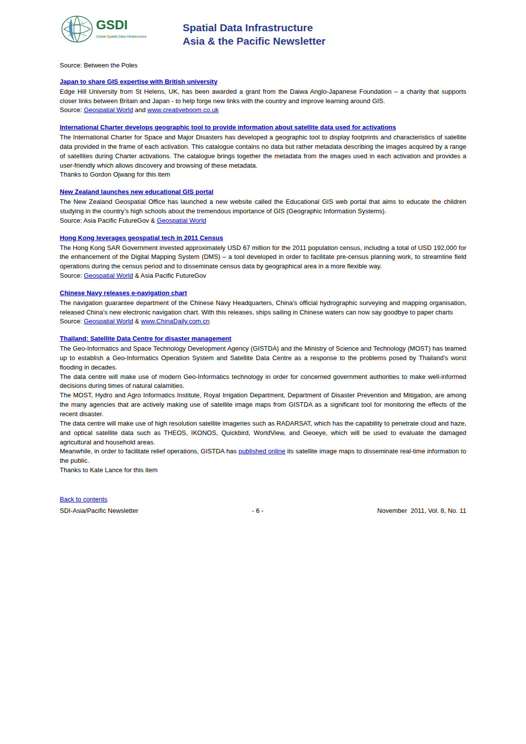GSDI Global Spatial Data Infrastructure
Spatial Data Infrastructure Asia & the Pacific Newsletter
Source: Between the Poles
Japan to share GIS expertise with British university
Edge Hill University from St Helens, UK, has been awarded a grant from the Daiwa Anglo-Japanese Foundation – a charity that supports closer links between Britain and Japan - to help forge new links with the country and improve learning around GIS.
Source: Geospatial World and www.creativeboom.co.uk
International Charter develops geographic tool to provide information about satellite data used for activations
The International Charter for Space and Major Disasters has developed a geographic tool to display footprints and characteristics of satellite data provided in the frame of each activation. This catalogue contains no data but rather metadata describing the images acquired by a range of satellites during Charter activations. The catalogue brings together the metadata from the images used in each activation and provides a user-friendly which allows discovery and browsing of these metadata.
Thanks to Gordon Ojwang for this item
New Zealand launches new educational GIS portal
The New Zealand Geospatial Office has launched a new website called the Educational GIS web portal that aims to educate the children studying in the country’s high schools about the tremendous importance of GIS (Geographic Information Systems).
Source: Asia Pacific FutureGov & Geospatial World
Hong Kong leverages geospatial tech in 2011 Census
The Hong Kong SAR Government invested approximately USD 67 million for the 2011 population census, including a total of USD 192,000 for the enhancement of the Digital Mapping System (DMS) – a tool developed in order to facilitate pre-census planning work, to streamline field operations during the census period and to disseminate census data by geographical area in a more flexible way.
Source: Geospatial World & Asia Pacific FutureGov
Chinese Navy releases e-navigation chart
The navigation guarantee department of the Chinese Navy Headquarters, China's official hydrographic surveying and mapping organisation, released China's new electronic navigation chart. With this releases, ships sailing in Chinese waters can now say goodbye to paper charts
Source: Geospatial World & www.ChinaDaily.com.cn
Thailand: Satellite Data Centre for disaster management
The Geo-Informatics and Space Technology Development Agency (GISTDA) and the Ministry of Science and Technology (MOST) has teamed up to establish a Geo-Informatics Operation System and Satellite Data Centre as a response to the problems posed by Thailand’s worst flooding in decades.
The data centre will make use of modern Geo-Informatics technology in order for concerned government authorities to make well-informed decisions during times of natural calamities.
The MOST, Hydro and Agro Informatics Institute, Royal Irrigation Department, Department of Disaster Prevention and Mitigation, are among the many agencies that are actively making use of satellite image maps from GISTDA as a significant tool for monitoring the effects of the recent disaster.
The data centre will make use of high resolution satellite imageries such as RADARSAT, which has the capability to penetrate cloud and haze, and optical satellite data such as THEOS, IKONOS, Quickbird, WorldView, and Geoeye, which will be used to evaluate the damaged agricultural and household areas.
Meanwhile, in order to facilitate relief operations, GISTDA has published online its satellite image maps to disseminate real-time information to the public.
Thanks to Kate Lance for this item
Back to contents
SDI-Asia/Pacific Newsletter
- 6 -
November 2011, Vol. 8, No. 11